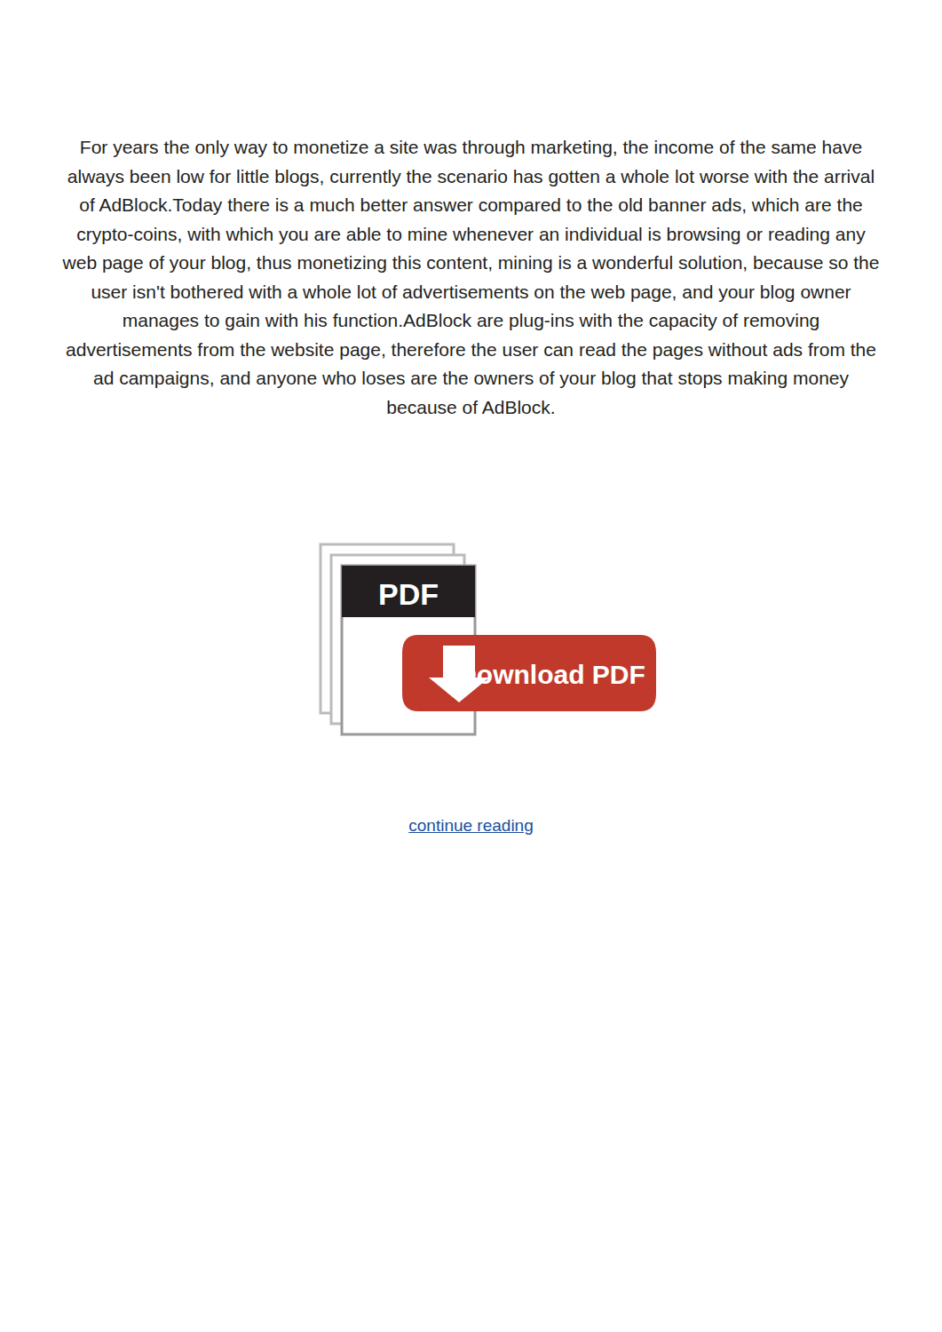For years the only way to monetize a site was through marketing, the income of the same have always been low for little blogs, currently the scenario has gotten a whole lot worse with the arrival of AdBlock.Today there is a much better answer compared to the old banner ads, which are the crypto-coins, with which you are able to mine whenever an individual is browsing or reading any web page of your blog, thus monetizing this content, mining is a wonderful solution, because so the user isn't bothered with a whole lot of advertisements on the web page, and your blog owner manages to gain with his function.AdBlock are plug-ins with the capacity of removing advertisements from the website page, therefore the user can read the pages without ads from the ad campaigns, and anyone who loses are the owners of your blog that stops making money because of AdBlock.
continue reading